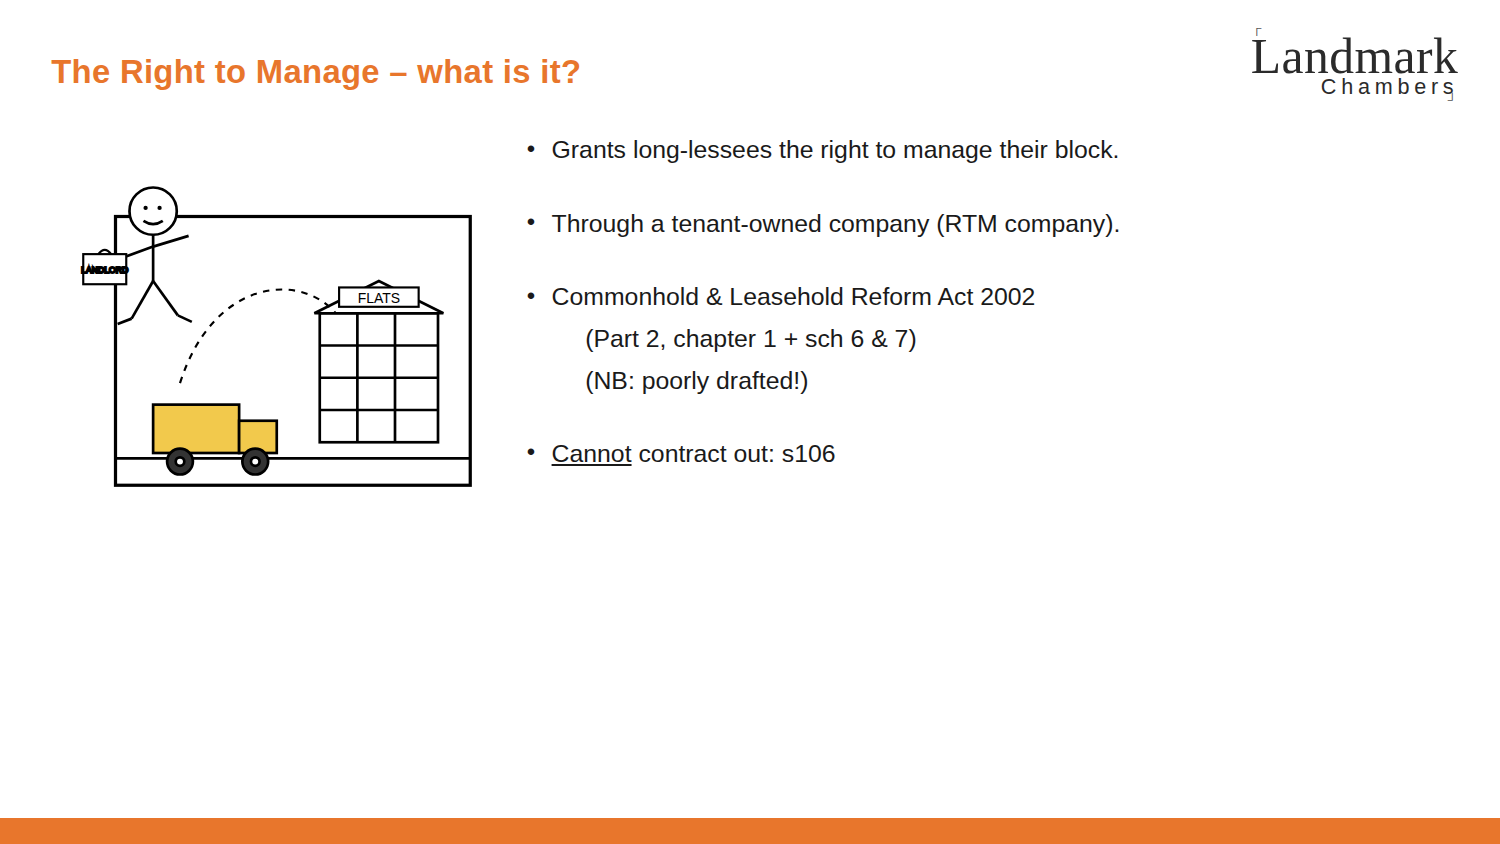┌ Landmark Chambers ┘
The Right to Manage – what is it?
FLATS LANDLORD
Grants long-lessees the right to manage their block.
Through a tenant-owned company (RTM company).
Commonhold & Leasehold Reform Act 2002 (Part 2, chapter 1 + sch 6 & 7) (NB: poorly drafted!)
Cannot contract out: s106